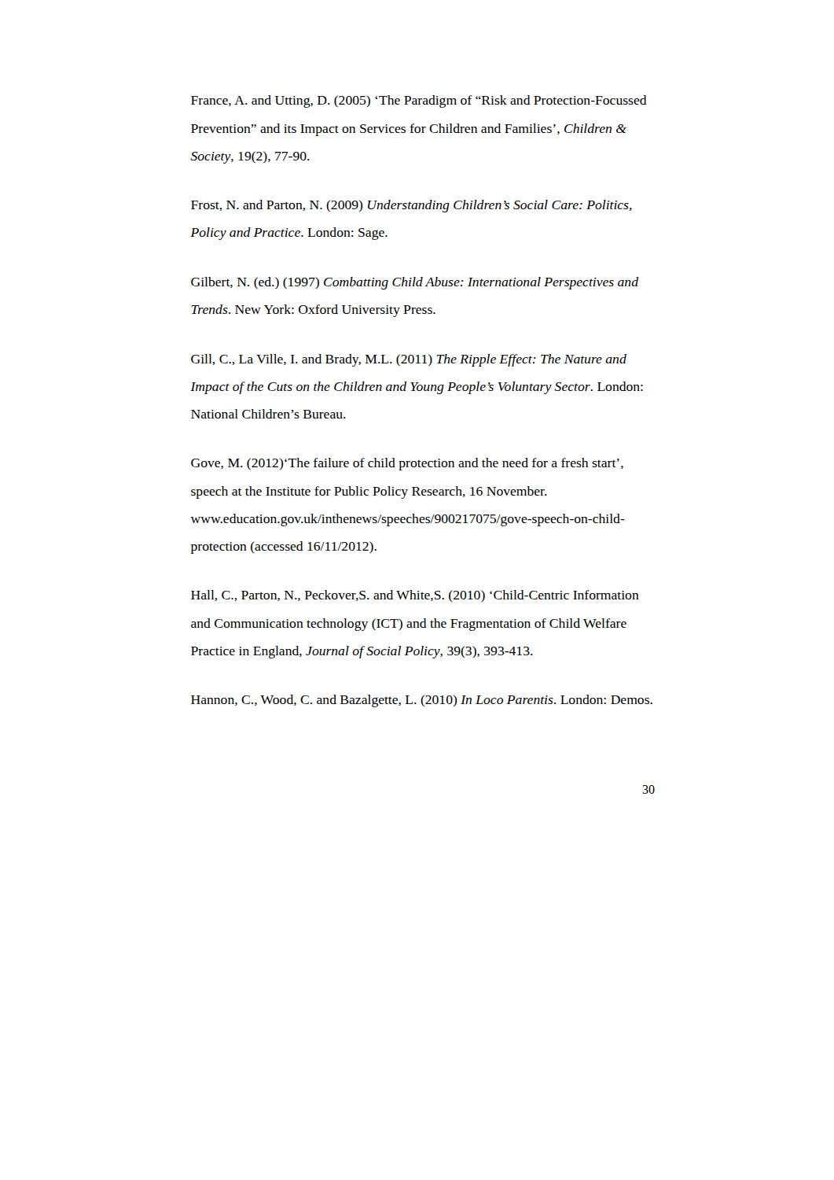France, A. and Utting, D. (2005) ‘The Paradigm of “Risk and Protection-Focussed Prevention” and its Impact on Services for Children and Families’, Children & Society, 19(2), 77-90.
Frost, N. and Parton, N. (2009) Understanding Children’s Social Care: Politics, Policy and Practice. London: Sage.
Gilbert, N. (ed.) (1997) Combatting Child Abuse: International Perspectives and Trends. New York: Oxford University Press.
Gill, C., La Ville, I. and Brady, M.L. (2011) The Ripple Effect: The Nature and Impact of the Cuts on the Children and Young People’s Voluntary Sector. London: National Children’s Bureau.
Gove, M. (2012)‘The failure of child protection and the need for a fresh start’, speech at the Institute for Public Policy Research, 16 November. www.education.gov.uk/inthenews/speeches/900217075/gove-speech-on-child-protection (accessed 16/11/2012).
Hall, C., Parton, N., Peckover,S. and White,S. (2010) ‘Child-Centric Information and Communication technology (ICT) and the Fragmentation of Child Welfare Practice in England, Journal of Social Policy, 39(3), 393-413.
Hannon, C., Wood, C. and Bazalgette, L. (2010) In Loco Parentis. London: Demos.
30